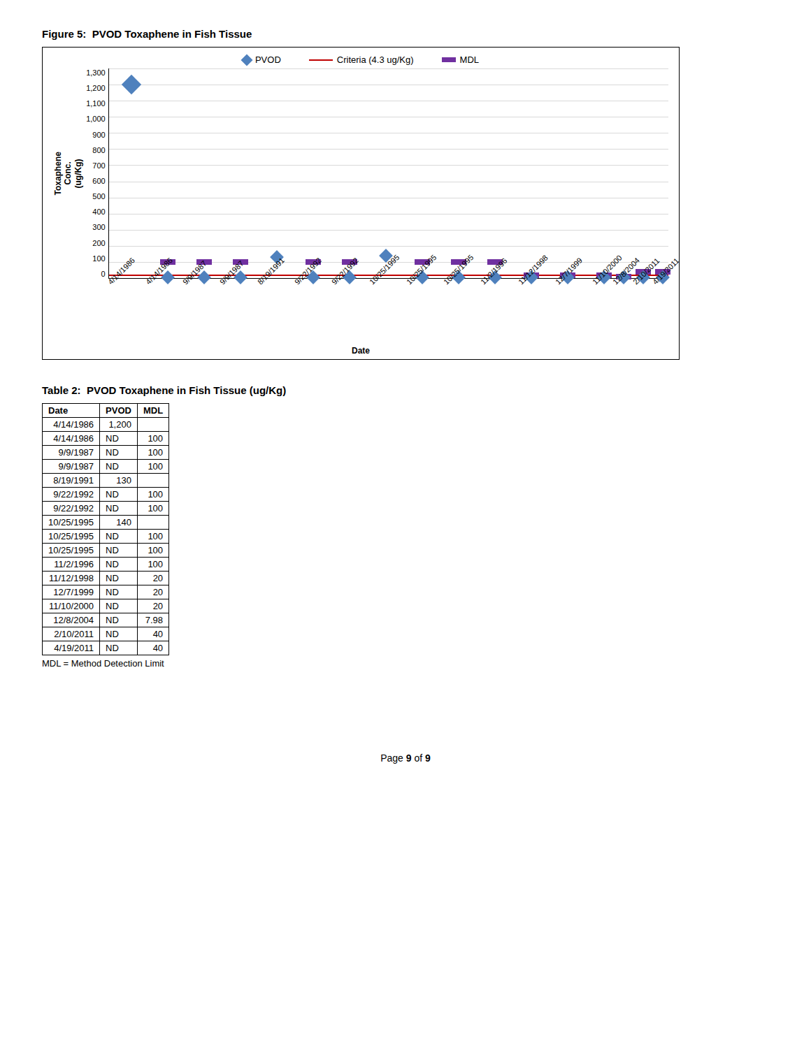Figure 5: PVOD Toxaphene in Fish Tissue
PVOD Criteria (4.3 ug/Kg) MDL
Toxaphene
Conc.
(ug/Kg)
1,300
1,200
1,100
1,000
900
800
700
600
500
400
300
200
100
0
4/14/1986 4/14/1986 9/9/1987 9/9/1987 8/19/1991 9/22/1992 9/22/1992 10/25/1995 10/25/1995 10/25/1995 11/2/1996 11/12/1998 12/7/1999 11/10/2000 12/8/2004 2/10/2011 4/19/2011
Date
Table 2: PVOD Toxaphene in Fish Tissue (ug/Kg)
| Date | PVOD | MDL |
| --- | --- | --- |
| 4/14/1986 | 1,200 | |
| 4/14/1986 | ND | 100 |
| 9/9/1987 | ND | 100 |
| 9/9/1987 | ND | 100 |
| 8/19/1991 | 130 | |
| 9/22/1992 | ND | 100 |
| 9/22/1992 | ND | 100 |
| 10/25/1995 | 140 | |
| 10/25/1995 | ND | 100 |
| 10/25/1995 | ND | 100 |
| 11/2/1996 | ND | 100 |
| 11/12/1998 | ND | 20 |
| 12/7/1999 | ND | 20 |
| 11/10/2000 | ND | 20 |
| 12/8/2004 | ND | 7.98 |
| 2/10/2011 | ND | 40 |
| 4/19/2011 | ND | 40 |
MDL = Method Detection Limit
Page 9 of 9